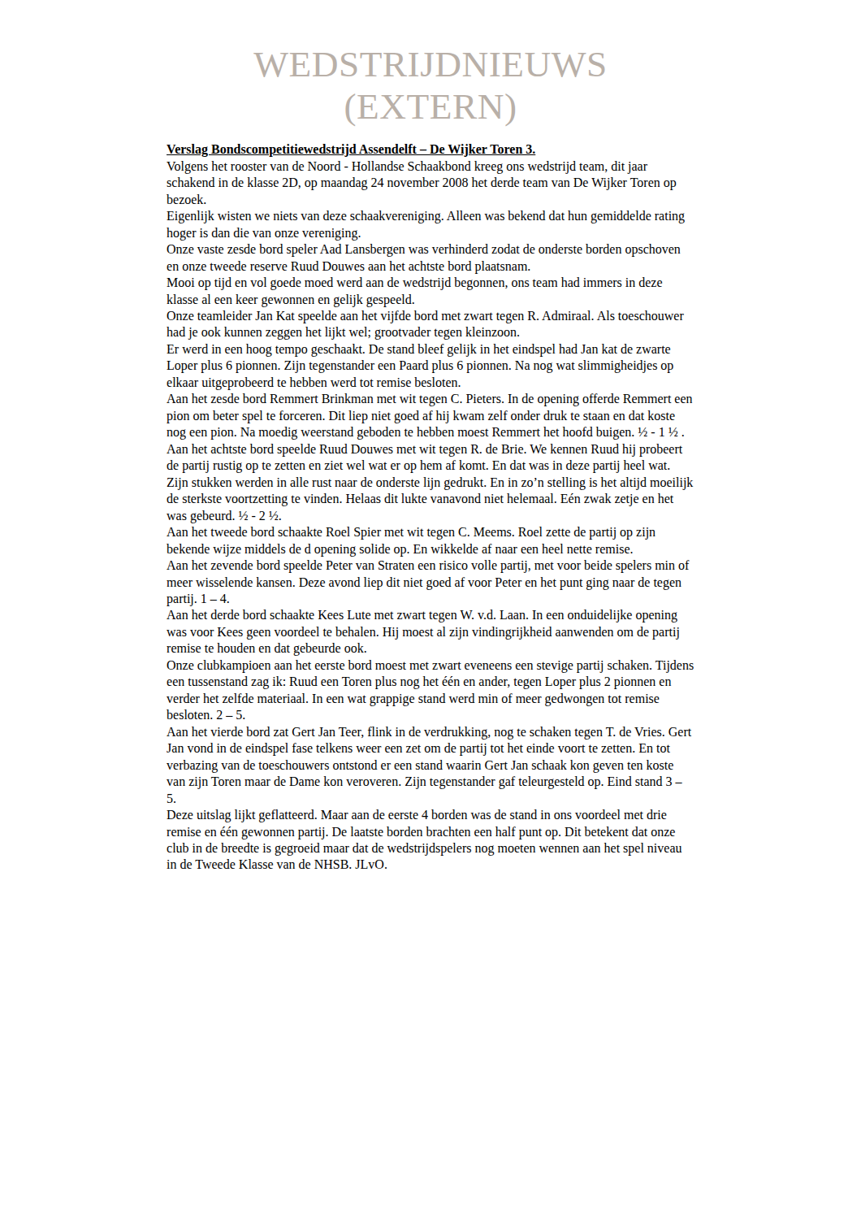WEDSTRIJDNIEUWS (EXTERN)
Verslag Bondscompetitiewedstrijd Assendelft – De Wijker Toren 3.
Volgens het rooster van de Noord - Hollandse Schaakbond kreeg ons wedstrijd team, dit jaar schakend in de klasse 2D, op maandag 24 november 2008 het derde team van De Wijker Toren op bezoek.
Eigenlijk wisten we niets van deze schaakvereniging. Alleen was bekend dat hun gemiddelde rating hoger is dan die van onze vereniging.
Onze vaste zesde bord speler Aad Lansbergen was verhinderd zodat de onderste borden opschoven en onze tweede reserve Ruud Douwes aan het achtste bord plaatsnam.
Mooi op tijd en vol goede moed werd aan de wedstrijd begonnen, ons team had immers in deze klasse al een keer gewonnen en gelijk gespeeld.
Onze teamleider Jan Kat speelde aan het vijfde bord met zwart tegen R. Admiraal. Als toeschouwer had je ook kunnen zeggen het lijkt wel; grootvader tegen kleinzoon.
Er werd in een hoog tempo geschaakt. De stand bleef gelijk in het eindspel had Jan kat de zwarte Loper plus 6 pionnen. Zijn tegenstander een Paard plus 6 pionnen. Na nog wat slimmigheidjes op elkaar uitgeprobeerd te hebben werd tot remise besloten.
Aan het zesde bord Remmert Brinkman met wit tegen C. Pieters. In de opening offerde Remmert een pion om beter spel te forceren. Dit liep niet goed af hij kwam zelf onder druk te staan en dat koste nog een pion. Na moedig weerstand geboden te hebben moest Remmert het hoofd buigen. ½ - 1 ½ .
Aan het achtste bord speelde Ruud Douwes met wit tegen R. de Brie. We kennen Ruud hij probeert de partij rustig op te zetten en ziet wel wat er op hem af komt. En dat was in deze partij heel wat. Zijn stukken werden in alle rust naar de onderste lijn gedrukt. En in zo’n stelling is het altijd moeilijk de sterkste voortzetting te vinden. Helaas dit lukte vanavond niet helemaal. Eén zwak zetje en het was gebeurd. ½ - 2 ½.
Aan het tweede bord schaakte Roel Spier met wit tegen C. Meems. Roel zette de partij op zijn bekende wijze middels de d opening solide op. En wikkelde af naar een heel nette remise.
Aan het zevende bord speelde Peter van Straten een risico volle partij, met voor beide spelers min of meer wisselende kansen. Deze avond liep dit niet goed af voor Peter en het punt ging naar de tegen partij. 1 – 4.
Aan het derde bord schaakte Kees Lute met zwart tegen W. v.d. Laan. In een onduidelijke opening was voor Kees geen voordeel te behalen. Hij moest al zijn vindingrijkheid aanwenden om de partij remise te houden en dat gebeurde ook.
Onze clubkampioen aan het eerste bord moest met zwart eveneens een stevige partij schaken. Tijdens een tussenstand zag ik: Ruud een Toren plus nog het één en ander, tegen Loper plus 2 pionnen en verder het zelfde materiaal. In een wat grappige stand werd min of meer gedwongen tot remise besloten. 2 – 5.
Aan het vierde bord zat Gert Jan Teer, flink in de verdrukking, nog te schaken tegen T. de Vries. Gert Jan vond in de eindspel fase telkens weer een zet om de partij tot het einde voort te zetten. En tot verbazing van de toeschouwers ontstond er een stand waarin Gert Jan schaak kon geven ten koste van zijn Toren maar de Dame kon veroveren. Zijn tegenstander gaf teleurgesteld op. Eind stand 3 – 5.
Deze uitslag lijkt geflatteerd. Maar aan de eerste 4 borden was de stand in ons voordeel met drie remise en één gewonnen partij. De laatste borden brachten een half punt op. Dit betekent dat onze club in de breedte is gegroeid maar dat de wedstrijdspelers nog moeten wennen aan het spel niveau in de Tweede Klasse van de NHSB. JLvO.